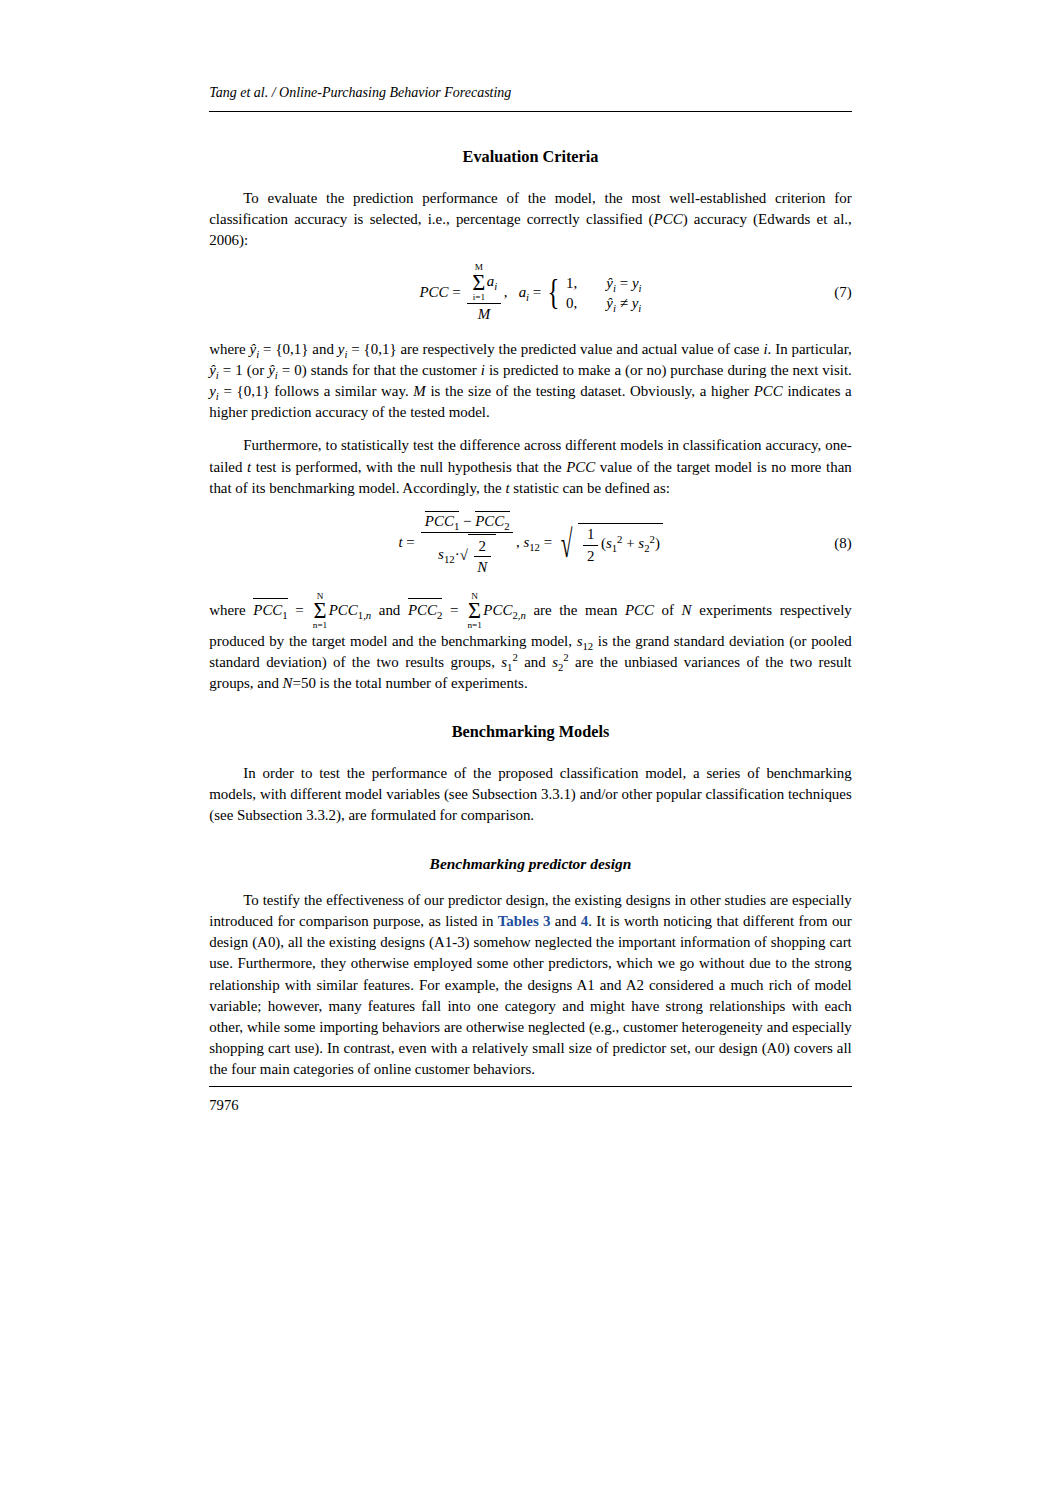Tang et al. / Online-Purchasing Behavior Forecasting
Evaluation Criteria
To evaluate the prediction performance of the model, the most well-established criterion for classification accuracy is selected, i.e., percentage correctly classified (PCC) accuracy (Edwards et al., 2006):
PCC = MΣi=1 ai M , ai = { 1, ŷi = yi
0, ŷi ≠ yi
(7)
where ŷi = {0,1} and yi = {0,1} are respectively the predicted value and actual value of case i. In particular, ŷi = 1 (or ŷi = 0) stands for that the customer i is predicted to make a (or no) purchase during the next visit. yi = {0,1} follows a similar way. M is the size of the testing dataset. Obviously, a higher PCC indicates a higher prediction accuracy of the tested model.
Furthermore, to statistically test the difference across different models in classification accuracy, one-tailed t test is performed, with the null hypothesis that the PCC value of the target model is no more than that of its benchmarking model. Accordingly, the t statistic can be defined as:
t = PCC1 − PCC2 s12·√2 N , s12 = √ 12(s12 + s22)
(8)
where PCC1 = NΣn=1 PCC1,n and PCC2 = NΣn=1 PCC2,n are the mean PCC of N experiments respectively produced by the target model and the benchmarking model, s12 is the grand standard deviation (or pooled standard deviation) of the two results groups, s12 and s22 are the unbiased variances of the two result groups, and N=50 is the total number of experiments.
Benchmarking Models
In order to test the performance of the proposed classification model, a series of benchmarking models, with different model variables (see Subsection 3.3.1) and/or other popular classification techniques (see Subsection 3.3.2), are formulated for comparison.
Benchmarking predictor design
To testify the effectiveness of our predictor design, the existing designs in other studies are especially introduced for comparison purpose, as listed in Tables 3 and 4. It is worth noticing that different from our design (A0), all the existing designs (A1-3) somehow neglected the important information of shopping cart use. Furthermore, they otherwise employed some other predictors, which we go without due to the strong relationship with similar features. For example, the designs A1 and A2 considered a much rich of model variable; however, many features fall into one category and might have strong relationships with each other, while some importing behaviors are otherwise neglected (e.g., customer heterogeneity and especially shopping cart use). In contrast, even with a relatively small size of predictor set, our design (A0) covers all the four main categories of online customer behaviors.
7976